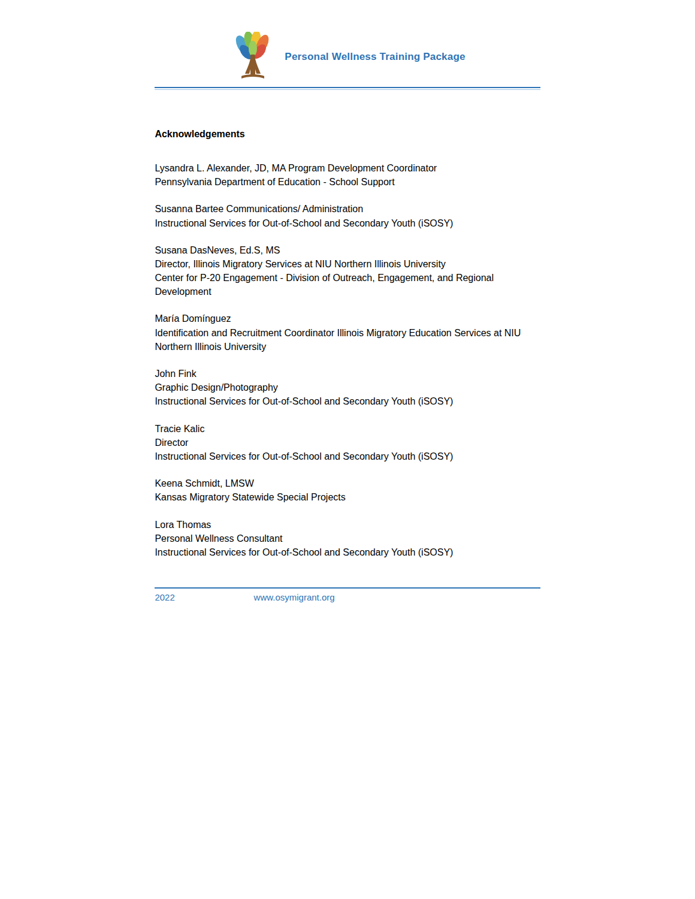Personal Wellness Training Package
Acknowledgements
Lysandra L. Alexander, JD, MA Program Development Coordinator
Pennsylvania Department of Education - School Support
Susanna Bartee Communications/ Administration
Instructional Services for Out-of-School and Secondary Youth (iSOSY)
Susana DasNeves, Ed.S, MS
Director, Illinois Migratory Services at NIU Northern Illinois University
Center for P-20 Engagement - Division of Outreach, Engagement, and Regional Development
María Domínguez
Identification and Recruitment Coordinator Illinois Migratory Education Services at NIU Northern Illinois University
John Fink
Graphic Design/Photography
Instructional Services for Out-of-School and Secondary Youth (iSOSY)
Tracie Kalic
Director
Instructional Services for Out-of-School and Secondary Youth (iSOSY)
Keena Schmidt, LMSW
Kansas Migratory Statewide Special Projects
Lora Thomas
Personal Wellness Consultant
Instructional Services for Out-of-School and Secondary Youth (iSOSY)
2022
www.osymigrant.org